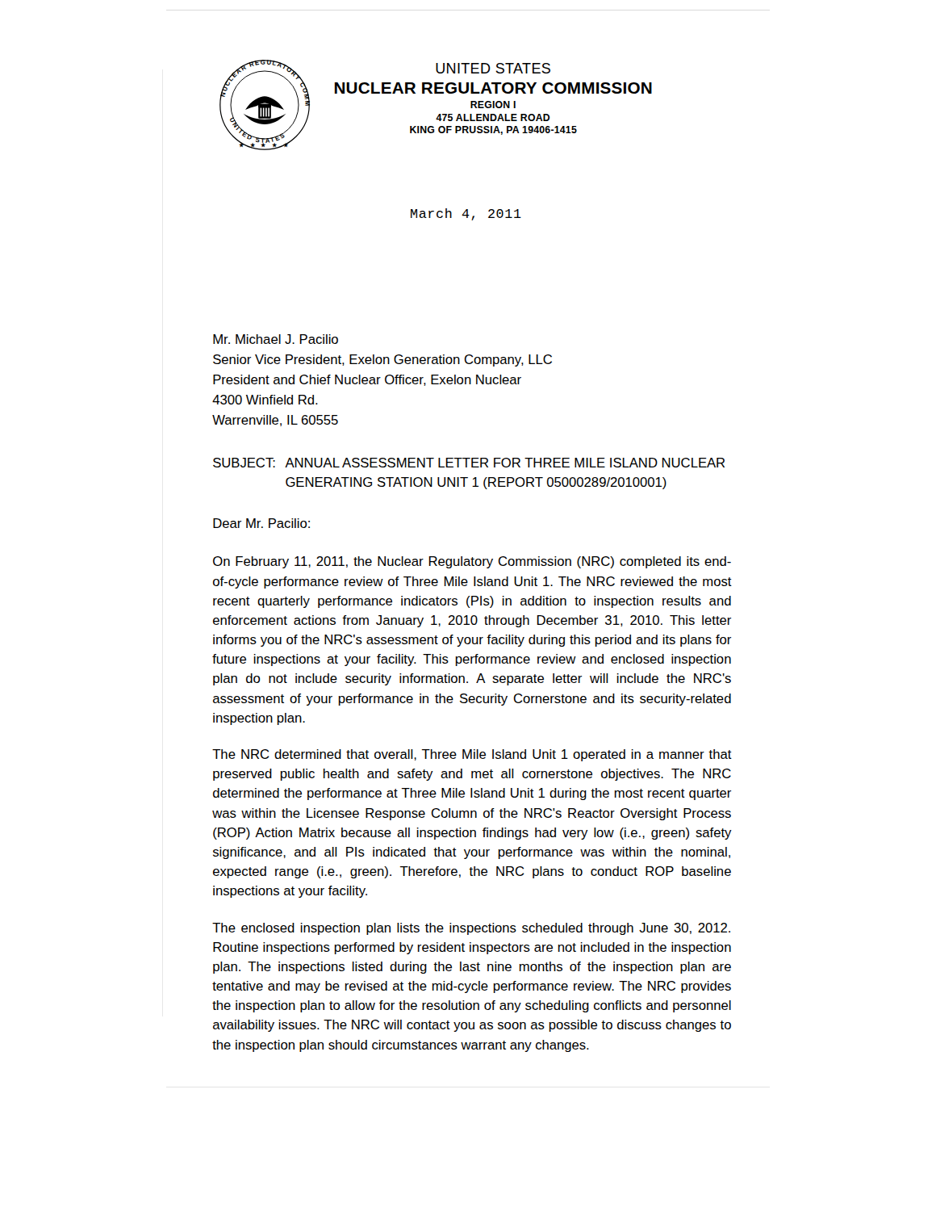NUCLEAR REGULATORY COMMISSION UNITED STATES ★ ★ ★ ★ ★
UNITED STATES
NUCLEAR REGULATORY COMMISSION
REGION I
475 ALLENDALE ROAD
KING OF PRUSSIA, PA 19406-1415
March 4, 2011
Mr. Michael J. Pacilio
Senior Vice President, Exelon Generation Company, LLC
President and Chief Nuclear Officer, Exelon Nuclear
4300 Winfield Rd.
Warrenville, IL 60555
SUBJECT:
ANNUAL ASSESSMENT LETTER FOR THREE MILE ISLAND NUCLEAR
GENERATING STATION UNIT 1 (REPORT 05000289/2010001)
Dear Mr. Pacilio:
On February 11, 2011, the Nuclear Regulatory Commission (NRC) completed its end-of-cycle performance review of Three Mile Island Unit 1. The NRC reviewed the most recent quarterly performance indicators (PIs) in addition to inspection results and enforcement actions from January 1, 2010 through December 31, 2010. This letter informs you of the NRC's assessment of your facility during this period and its plans for future inspections at your facility. This performance review and enclosed inspection plan do not include security information. A separate letter will include the NRC's assessment of your performance in the Security Cornerstone and its security-related inspection plan.
The NRC determined that overall, Three Mile Island Unit 1 operated in a manner that preserved public health and safety and met all cornerstone objectives. The NRC determined the performance at Three Mile Island Unit 1 during the most recent quarter was within the Licensee Response Column of the NRC's Reactor Oversight Process (ROP) Action Matrix because all inspection findings had very low (i.e., green) safety significance, and all PIs indicated that your performance was within the nominal, expected range (i.e., green). Therefore, the NRC plans to conduct ROP baseline inspections at your facility.
The enclosed inspection plan lists the inspections scheduled through June 30, 2012. Routine inspections performed by resident inspectors are not included in the inspection plan. The inspections listed during the last nine months of the inspection plan are tentative and may be revised at the mid-cycle performance review. The NRC provides the inspection plan to allow for the resolution of any scheduling conflicts and personnel availability issues. The NRC will contact you as soon as possible to discuss changes to the inspection plan should circumstances warrant any changes.